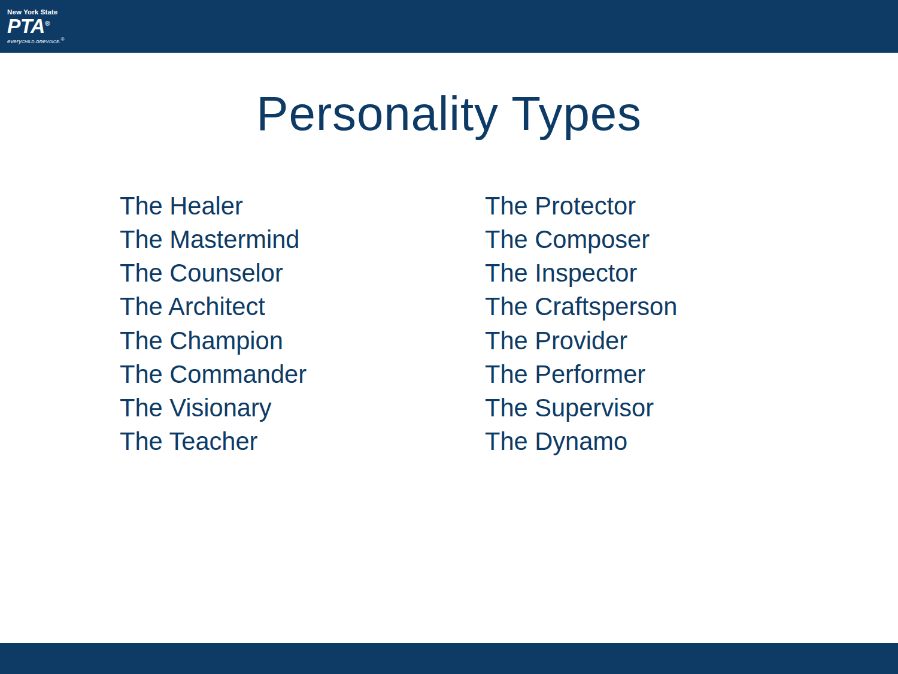New York State PTA® every child. one voice.®
Personality Types
The Healer
The Mastermind
The Counselor
The Architect
The Champion
The Commander
The Visionary
The Teacher
The Protector
The Composer
The Inspector
The Craftsperson
The Provider
The Performer
The Supervisor
The Dynamo